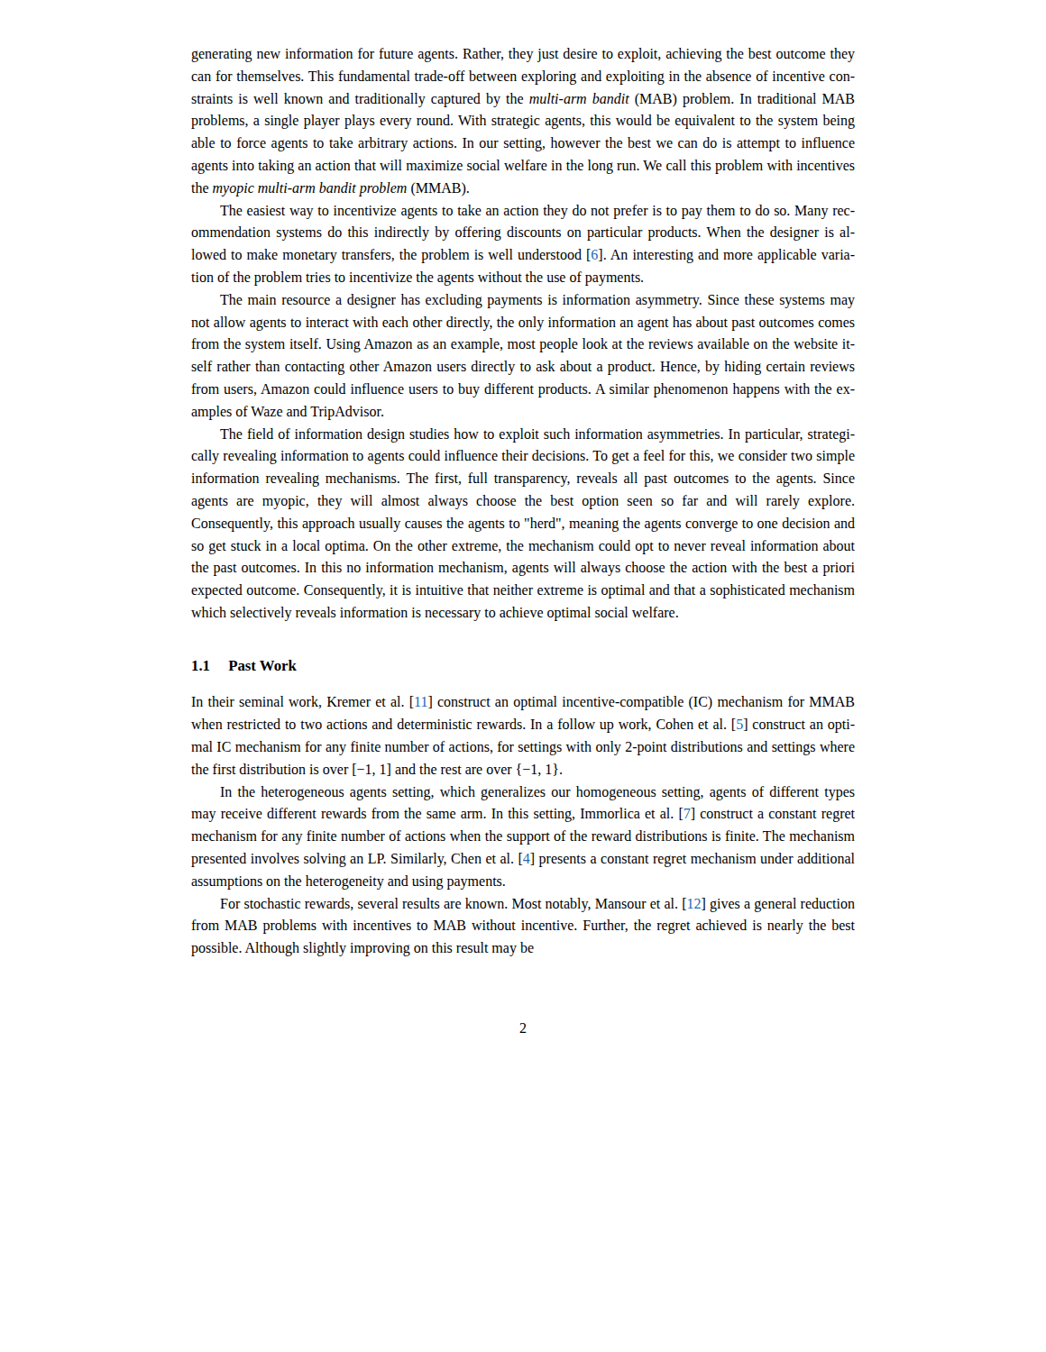generating new information for future agents. Rather, they just desire to exploit, achieving the best outcome they can for themselves. This fundamental trade-off between exploring and exploiting in the absence of incentive constraints is well known and traditionally captured by the multi-arm bandit (MAB) problem. In traditional MAB problems, a single player plays every round. With strategic agents, this would be equivalent to the system being able to force agents to take arbitrary actions. In our setting, however the best we can do is attempt to influence agents into taking an action that will maximize social welfare in the long run. We call this problem with incentives the myopic multi-arm bandit problem (MMAB).
The easiest way to incentivize agents to take an action they do not prefer is to pay them to do so. Many recommendation systems do this indirectly by offering discounts on particular products. When the designer is allowed to make monetary transfers, the problem is well understood [6]. An interesting and more applicable variation of the problem tries to incentivize the agents without the use of payments.
The main resource a designer has excluding payments is information asymmetry. Since these systems may not allow agents to interact with each other directly, the only information an agent has about past outcomes comes from the system itself. Using Amazon as an example, most people look at the reviews available on the website itself rather than contacting other Amazon users directly to ask about a product. Hence, by hiding certain reviews from users, Amazon could influence users to buy different products. A similar phenomenon happens with the examples of Waze and TripAdvisor.
The field of information design studies how to exploit such information asymmetries. In particular, strategically revealing information to agents could influence their decisions. To get a feel for this, we consider two simple information revealing mechanisms. The first, full transparency, reveals all past outcomes to the agents. Since agents are myopic, they will almost always choose the best option seen so far and will rarely explore. Consequently, this approach usually causes the agents to "herd", meaning the agents converge to one decision and so get stuck in a local optima. On the other extreme, the mechanism could opt to never reveal information about the past outcomes. In this no information mechanism, agents will always choose the action with the best a priori expected outcome. Consequently, it is intuitive that neither extreme is optimal and that a sophisticated mechanism which selectively reveals information is necessary to achieve optimal social welfare.
1.1 Past Work
In their seminal work, Kremer et al. [11] construct an optimal incentive-compatible (IC) mechanism for MMAB when restricted to two actions and deterministic rewards. In a follow up work, Cohen et al. [5] construct an optimal IC mechanism for any finite number of actions, for settings with only 2-point distributions and settings where the first distribution is over [−1, 1] and the rest are over {−1, 1}.
In the heterogeneous agents setting, which generalizes our homogeneous setting, agents of different types may receive different rewards from the same arm. In this setting, Immorlica et al. [7] construct a constant regret mechanism for any finite number of actions when the support of the reward distributions is finite. The mechanism presented involves solving an LP. Similarly, Chen et al. [4] presents a constant regret mechanism under additional assumptions on the heterogeneity and using payments.
For stochastic rewards, several results are known. Most notably, Mansour et al. [12] gives a general reduction from MAB problems with incentives to MAB without incentive. Further, the regret achieved is nearly the best possible. Although slightly improving on this result may be
2